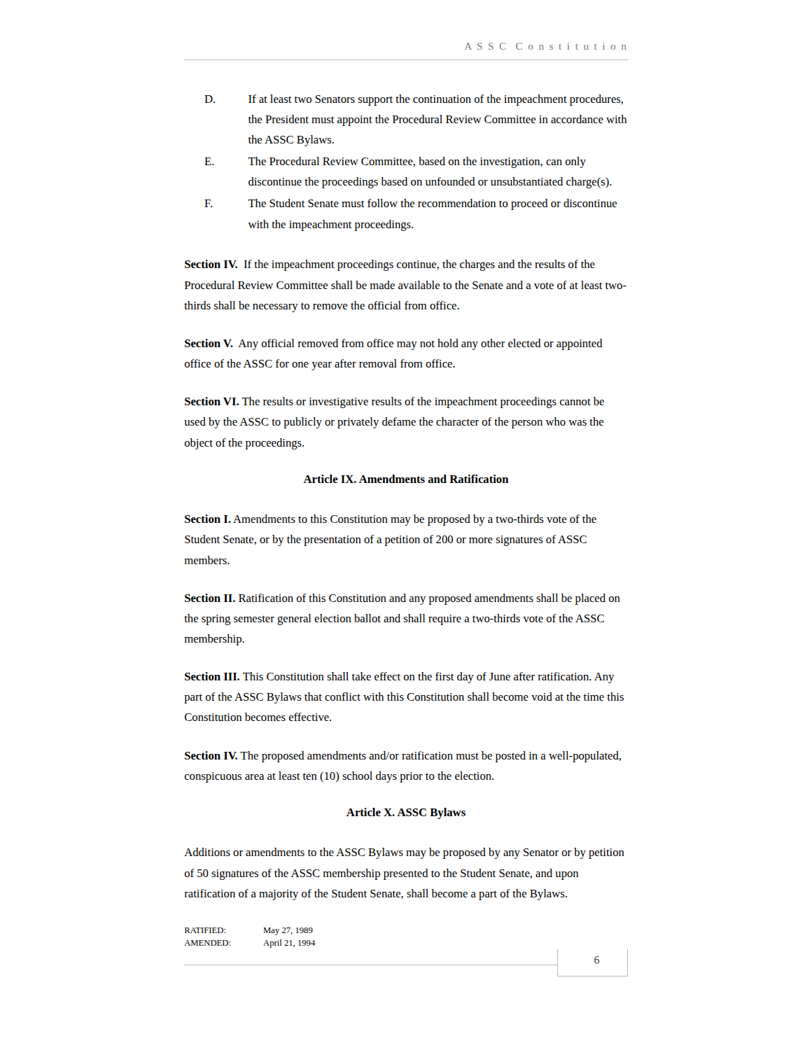A S S C C o n s t i t u t i o n
D. If at least two Senators support the continuation of the impeachment procedures, the President must appoint the Procedural Review Committee in accordance with the ASSC Bylaws.
E. The Procedural Review Committee, based on the investigation, can only discontinue the proceedings based on unfounded or unsubstantiated charge(s).
F. The Student Senate must follow the recommendation to proceed or discontinue with the impeachment proceedings.
Section IV. If the impeachment proceedings continue, the charges and the results of the Procedural Review Committee shall be made available to the Senate and a vote of at least two-thirds shall be necessary to remove the official from office.
Section V. Any official removed from office may not hold any other elected or appointed office of the ASSC for one year after removal from office.
Section VI. The results or investigative results of the impeachment proceedings cannot be used by the ASSC to publicly or privately defame the character of the person who was the object of the proceedings.
Article IX. Amendments and Ratification
Section I. Amendments to this Constitution may be proposed by a two-thirds vote of the Student Senate, or by the presentation of a petition of 200 or more signatures of ASSC members.
Section II. Ratification of this Constitution and any proposed amendments shall be placed on the spring semester general election ballot and shall require a two-thirds vote of the ASSC membership.
Section III. This Constitution shall take effect on the first day of June after ratification. Any part of the ASSC Bylaws that conflict with this Constitution shall become void at the time this Constitution becomes effective.
Section IV. The proposed amendments and/or ratification must be posted in a well-populated, conspicuous area at least ten (10) school days prior to the election.
Article X. ASSC Bylaws
Additions or amendments to the ASSC Bylaws may be proposed by any Senator or by petition of 50 signatures of the ASSC membership presented to the Student Senate, and upon ratification of a majority of the Student Senate, shall become a part of the Bylaws.
| RATIFIED: | May 27, 1989 |
| AMENDED: | April 21, 1994 |
6